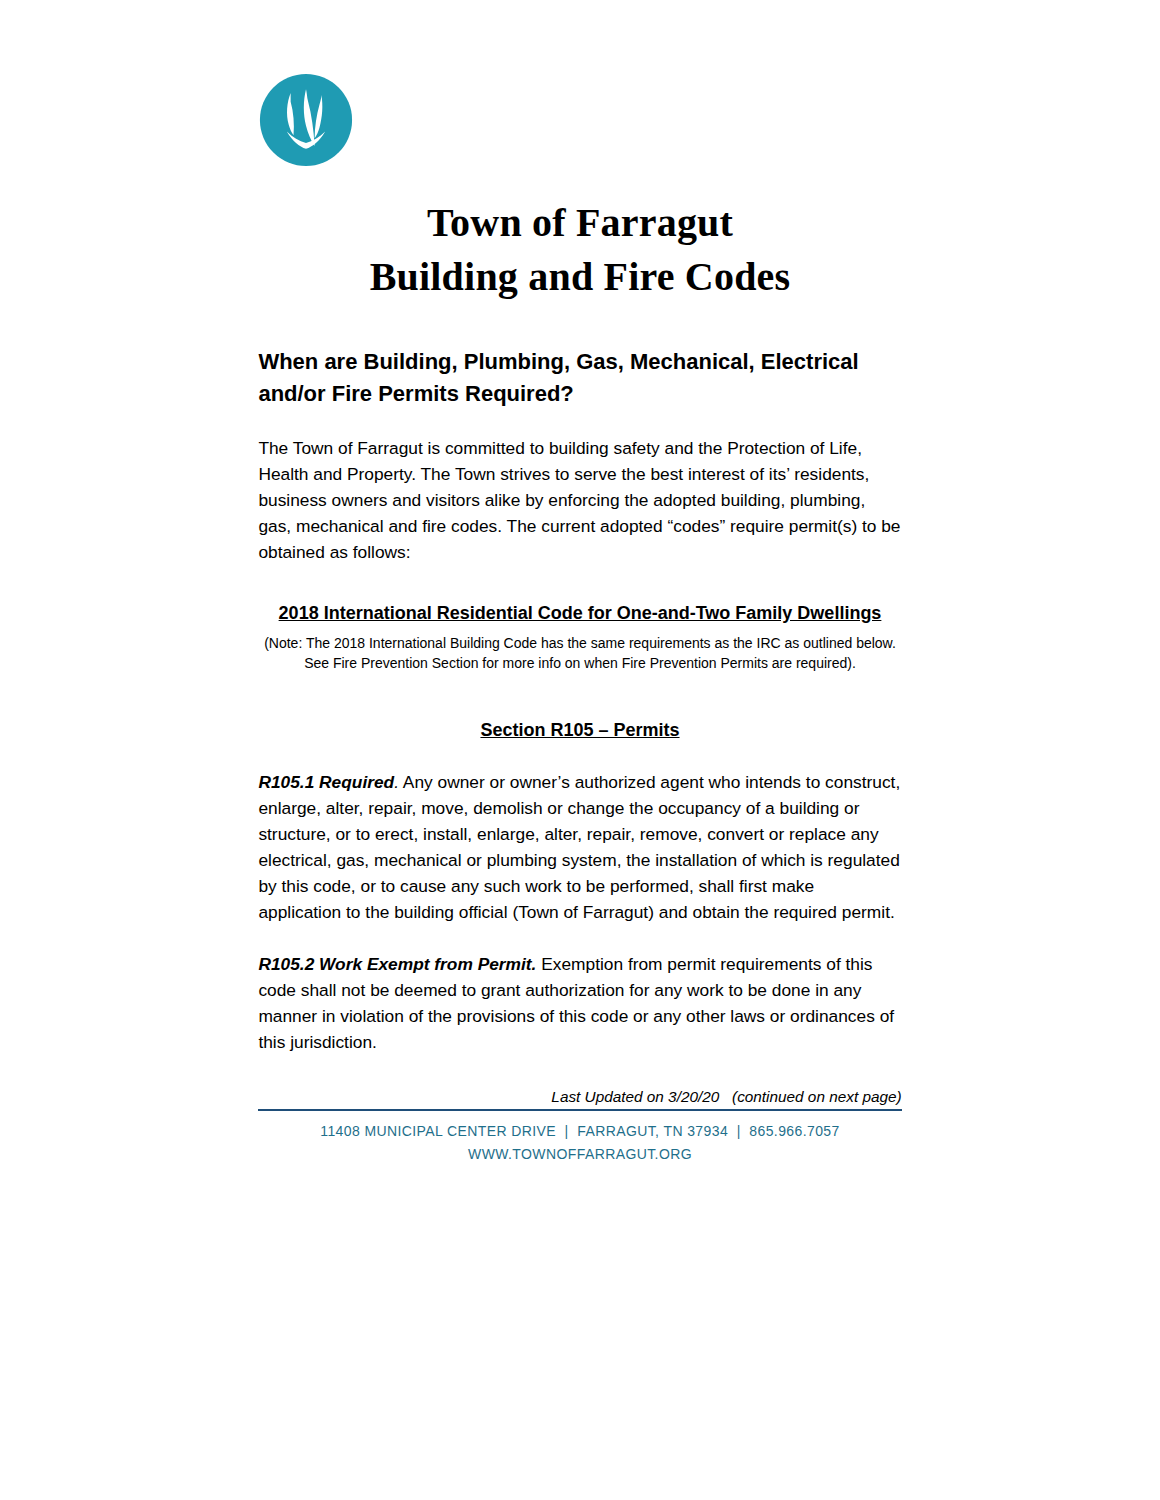Town of FarragutBuilding and Fire Codes
When are Building, Plumbing, Gas, Mechanical, Electrical and/or Fire Permits Required?
The Town of Farragut is committed to building safety and the Protection of Life, Health and Property. The Town strives to serve the best interest of its’ residents, business owners and visitors alike by enforcing the adopted building, plumbing, gas, mechanical and fire codes. The current adopted “codes” require permit(s) to be obtained as follows:
2018 International Residential Code for One-and-Two Family Dwellings
(Note: The 2018 International Building Code has the same requirements as the IRC as outlined below.See Fire Prevention Section for more info on when Fire Prevention Permits are required).
Section R105 – Permits
R105.1 Required. Any owner or owner’s authorized agent who intends to construct, enlarge, alter, repair, move, demolish or change the occupancy of a building or structure, or to erect, install, enlarge, alter, repair, remove, convert or replace any electrical, gas, mechanical or plumbing system, the installation of which is regulated by this code, or to cause any such work to be performed, shall first make application to the building official (Town of Farragut) and obtain the required permit.
R105.2 Work Exempt from Permit. Exemption from permit requirements of this code shall not be deemed to grant authorization for any work to be done in any manner in violation of the provisions of this code or any other laws or ordinances of
this jurisdiction.
Last Updated on 3/20/20 (continued on next page)
11408 MUNICIPAL CENTER DRIVE | FARRAGUT, TN 37934 | 865.966.7057 WWW.TOWNOFFARRAGUT.ORG